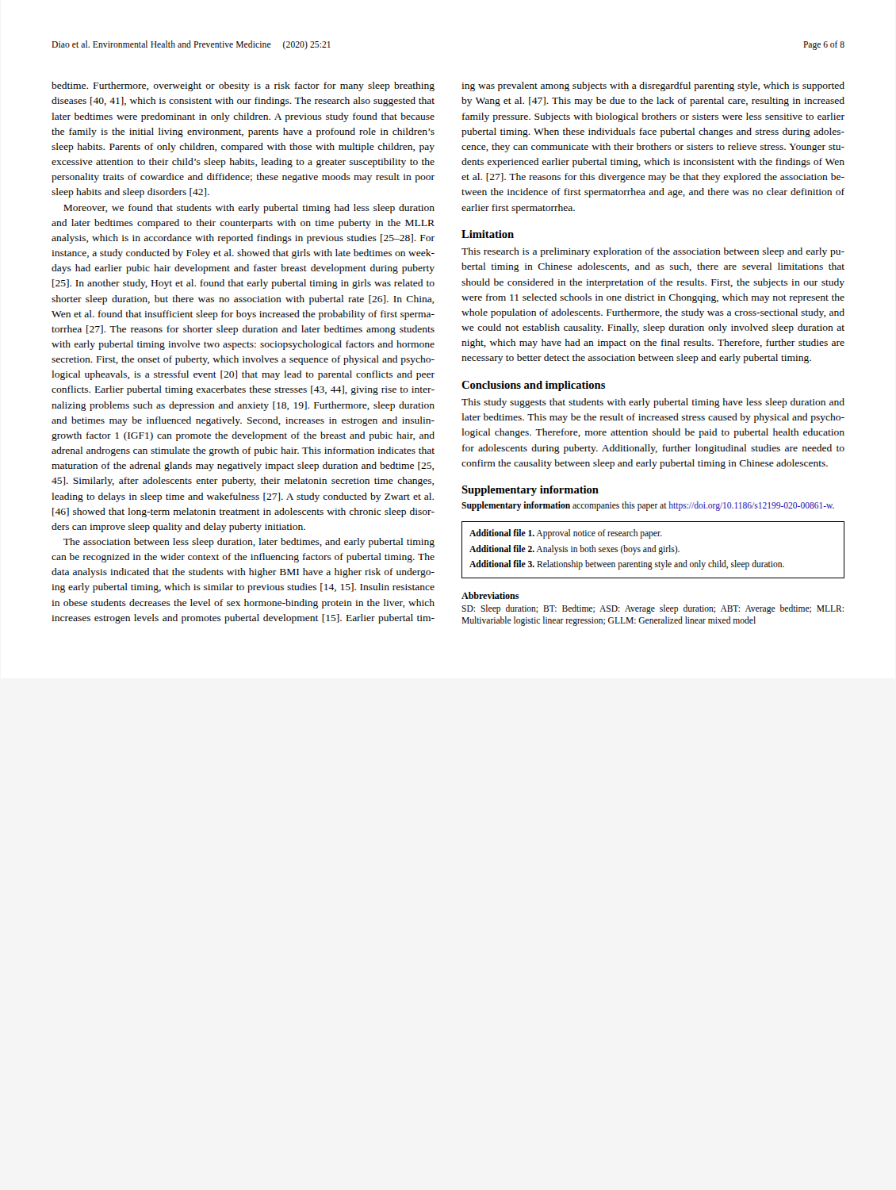Diao et al. Environmental Health and Preventive Medicine (2020) 25:21
Page 6 of 8
bedtime. Furthermore, overweight or obesity is a risk factor for many sleep breathing diseases [40, 41], which is consistent with our findings. The research also suggested that later bedtimes were predominant in only children. A previous study found that because the family is the initial living environment, parents have a profound role in children’s sleep habits. Parents of only children, compared with those with multiple children, pay excessive attention to their child’s sleep habits, leading to a greater susceptibility to the personality traits of cowardice and diffidence; these negative moods may result in poor sleep habits and sleep disorders [42].
Moreover, we found that students with early pubertal timing had less sleep duration and later bedtimes compared to their counterparts with on time puberty in the MLLR analysis, which is in accordance with reported findings in previous studies [25–28]. For instance, a study conducted by Foley et al. showed that girls with late bedtimes on weekdays had earlier pubic hair development and faster breast development during puberty [25]. In another study, Hoyt et al. found that early pubertal timing in girls was related to shorter sleep duration, but there was no association with pubertal rate [26]. In China, Wen et al. found that insufficient sleep for boys increased the probability of first spermatorrhea [27]. The reasons for shorter sleep duration and later bedtimes among students with early pubertal timing involve two aspects: sociopsychological factors and hormone secretion. First, the onset of puberty, which involves a sequence of physical and psychological upheavals, is a stressful event [20] that may lead to parental conflicts and peer conflicts. Earlier pubertal timing exacerbates these stresses [43, 44], giving rise to internalizing problems such as depression and anxiety [18, 19]. Furthermore, sleep duration and betimes may be influenced negatively. Second, increases in estrogen and insulin-growth factor 1 (IGF1) can promote the development of the breast and pubic hair, and adrenal androgens can stimulate the growth of pubic hair. This information indicates that maturation of the adrenal glands may negatively impact sleep duration and bedtime [25, 45]. Similarly, after adolescents enter puberty, their melatonin secretion time changes, leading to delays in sleep time and wakefulness [27]. A study conducted by Zwart et al. [46] showed that long-term melatonin treatment in adolescents with chronic sleep disorders can improve sleep quality and delay puberty initiation.
The association between less sleep duration, later bedtimes, and early pubertal timing can be recognized in the wider context of the influencing factors of pubertal timing. The data analysis indicated that the students with higher BMI have a higher risk of undergoing early pubertal timing, which is similar to previous studies [14, 15]. Insulin resistance in obese students decreases the level of sex hormone-binding protein in the liver, which increases estrogen levels and promotes pubertal development [15]. Earlier pubertal timing was prevalent among subjects with a disregardful parenting style, which is supported by Wang et al. [47]. This may be due to the lack of parental care, resulting in increased family pressure. Subjects with biological brothers or sisters were less sensitive to earlier pubertal timing. When these individuals face pubertal changes and stress during adolescence, they can communicate with their brothers or sisters to relieve stress. Younger students experienced earlier pubertal timing, which is inconsistent with the findings of Wen et al. [27]. The reasons for this divergence may be that they explored the association between the incidence of first spermatorrhea and age, and there was no clear definition of earlier first spermatorrhea.
Limitation
This research is a preliminary exploration of the association between sleep and early pubertal timing in Chinese adolescents, and as such, there are several limitations that should be considered in the interpretation of the results. First, the subjects in our study were from 11 selected schools in one district in Chongqing, which may not represent the whole population of adolescents. Furthermore, the study was a cross-sectional study, and we could not establish causality. Finally, sleep duration only involved sleep duration at night, which may have had an impact on the final results. Therefore, further studies are necessary to better detect the association between sleep and early pubertal timing.
Conclusions and implications
This study suggests that students with early pubertal timing have less sleep duration and later bedtimes. This may be the result of increased stress caused by physical and psychological changes. Therefore, more attention should be paid to pubertal health education for adolescents during puberty. Additionally, further longitudinal studies are needed to confirm the causality between sleep and early pubertal timing in Chinese adolescents.
Supplementary information
Supplementary information accompanies this paper at https://doi.org/10.1186/s12199-020-00861-w.
Additional file 1. Approval notice of research paper.
Additional file 2. Analysis in both sexes (boys and girls).
Additional file 3. Relationship between parenting style and only child, sleep duration.
Abbreviations
SD: Sleep duration; BT: Bedtime; ASD: Average sleep duration; ABT: Average bedtime; MLLR: Multivariable logistic linear regression; GLLM: Generalized linear mixed model